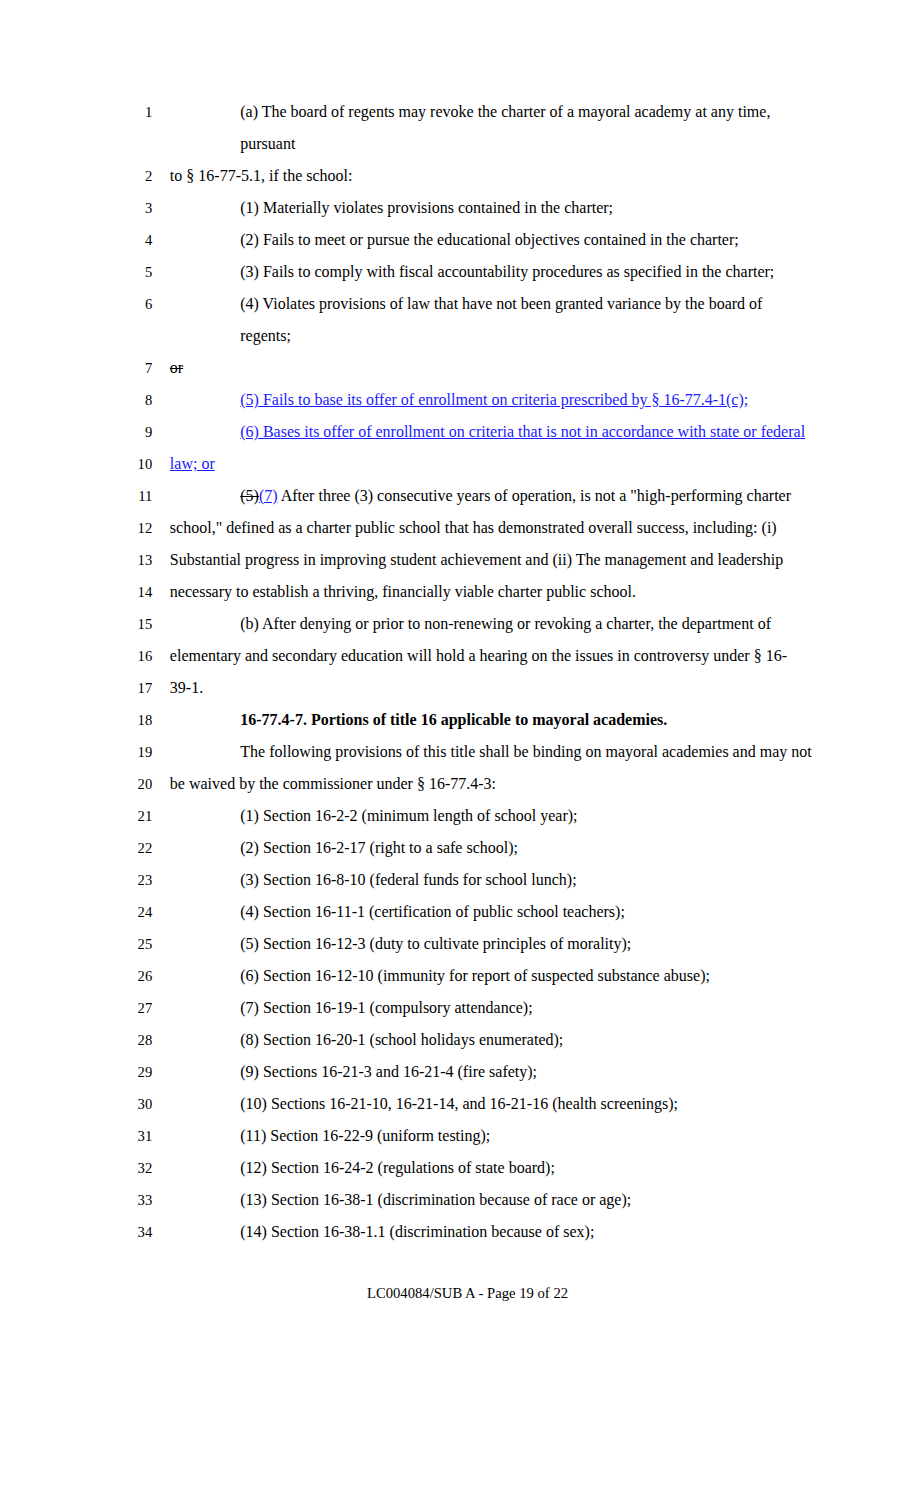1(a) The board of regents may revoke the charter of a mayoral academy at any time, pursuant
2 to § 16-77-5.1, if the school:
3(1) Materially violates provisions contained in the charter;
4(2) Fails to meet or pursue the educational objectives contained in the charter;
5(3) Fails to comply with fiscal accountability procedures as specified in the charter;
6(4) Violates provisions of law that have not been granted variance by the board of regents;
7 or
8(5) Fails to base its offer of enrollment on criteria prescribed by § 16-77.4-1(c);
9(6) Bases its offer of enrollment on criteria that is not in accordance with state or federal
10 law; or
11(5)(7) After three (3) consecutive years of operation, is not a "high-performing charter
12 school," defined as a charter public school that has demonstrated overall success, including: (i)
13 Substantial progress in improving student achievement and (ii) The management and leadership
14 necessary to establish a thriving, financially viable charter public school.
15(b) After denying or prior to non-renewing or revoking a charter, the department of
16 elementary and secondary education will hold a hearing on the issues in controversy under § 16-
1739-1.
1816-77.4-7. Portions of title 16 applicable to mayoral academies.
19 The following provisions of this title shall be binding on mayoral academies and may not
20 be waived by the commissioner under § 16-77.4-3:
21(1) Section 16-2-2 (minimum length of school year);
22(2) Section 16-2-17 (right to a safe school);
23(3) Section 16-8-10 (federal funds for school lunch);
24(4) Section 16-11-1 (certification of public school teachers);
25(5) Section 16-12-3 (duty to cultivate principles of morality);
26(6) Section 16-12-10 (immunity for report of suspected substance abuse);
27(7) Section 16-19-1 (compulsory attendance);
28(8) Section 16-20-1 (school holidays enumerated);
29(9) Sections 16-21-3 and 16-21-4 (fire safety);
30(10) Sections 16-21-10, 16-21-14, and 16-21-16 (health screenings);
31(11) Section 16-22-9 (uniform testing);
32(12) Section 16-24-2 (regulations of state board);
33(13) Section 16-38-1 (discrimination because of race or age);
34(14) Section 16-38-1.1 (discrimination because of sex);
LC004084/SUB A - Page 19 of 22